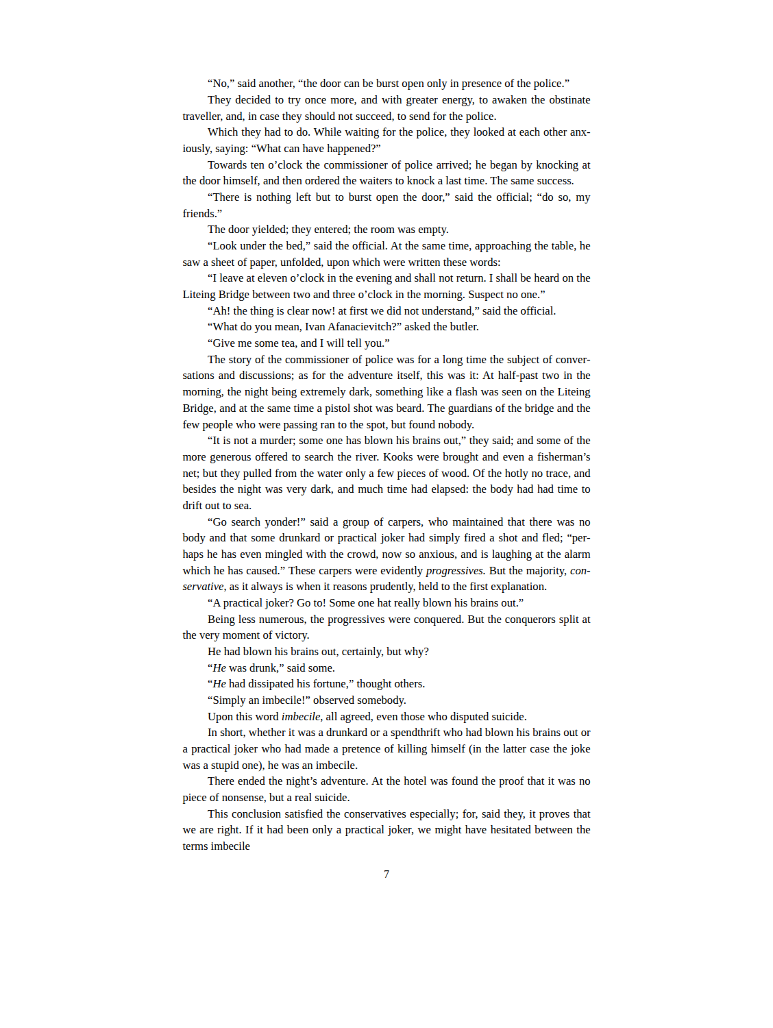“No,” said another, “the door can be burst open only in presence of the police.”
They decided to try once more, and with greater energy, to awaken the obstinate traveller, and, in case they should not succeed, to send for the police.
Which they had to do. While waiting for the police, they looked at each other anxiously, saying: “What can have happened?”
Towards ten o’clock the commissioner of police arrived; he began by knocking at the door himself, and then ordered the waiters to knock a last time. The same success.
“There is nothing left but to burst open the door,” said the official; “do so, my friends.”
The door yielded; they entered; the room was empty.
“Look under the bed,” said the official. At the same time, approaching the table, he saw a sheet of paper, unfolded, upon which were written these words:
“I leave at eleven o’clock in the evening and shall not return. I shall be heard on the Liteing Bridge between two and three o’clock in the morning. Suspect no one.”
“Ah! the thing is clear now! at first we did not understand,” said the official.
“What do you mean, Ivan Afanacievitch?” asked the butler.
“Give me some tea, and I will tell you.”
The story of the commissioner of police was for a long time the subject of conversations and discussions; as for the adventure itself, this was it: At half-past two in the morning, the night being extremely dark, something like a flash was seen on the Liteing Bridge, and at the same time a pistol shot was beard. The guardians of the bridge and the few people who were passing ran to the spot, but found nobody.
“It is not a murder; some one has blown his brains out,” they said; and some of the more generous offered to search the river. Kooks were brought and even a fisherman’s net; but they pulled from the water only a few pieces of wood. Of the hotly no trace, and besides the night was very dark, and much time had elapsed: the body had had time to drift out to sea.
“Go search yonder!” said a group of carpers, who maintained that there was no body and that some drunkard or practical joker had simply fired a shot and fled; “perhaps he has even mingled with the crowd, now so anxious, and is laughing at the alarm which he has caused.” These carpers were evidently progressives. But the majority, conservative, as it always is when it reasons prudently, held to the first explanation.
“A practical joker? Go to! Some one hat really blown his brains out.”
Being less numerous, the progressives were conquered. But the conquerors split at the very moment of victory.
He had blown his brains out, certainly, but why?
“He was drunk,” said some.
“He had dissipated his fortune,” thought others.
“Simply an imbecile!” observed somebody.
Upon this word imbecile, all agreed, even those who disputed suicide.
In short, whether it was a drunkard or a spendthrift who had blown his brains out or a practical joker who had made a pretence of killing himself (in the latter case the joke was a stupid one), he was an imbecile.
There ended the night’s adventure. At the hotel was found the proof that it was no piece of nonsense, but a real suicide.
This conclusion satisfied the conservatives especially; for, said they, it proves that we are right. If it had been only a practical joker, we might have hesitated between the terms imbecile
7